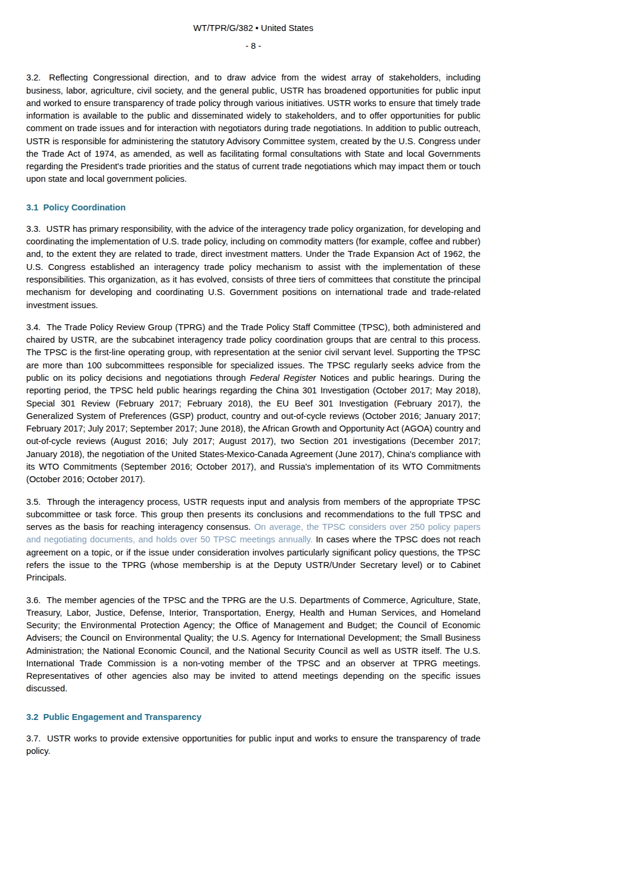WT/TPR/G/382 • United States
- 8 -
3.2. Reflecting Congressional direction, and to draw advice from the widest array of stakeholders, including business, labor, agriculture, civil society, and the general public, USTR has broadened opportunities for public input and worked to ensure transparency of trade policy through various initiatives. USTR works to ensure that timely trade information is available to the public and disseminated widely to stakeholders, and to offer opportunities for public comment on trade issues and for interaction with negotiators during trade negotiations. In addition to public outreach, USTR is responsible for administering the statutory Advisory Committee system, created by the U.S. Congress under the Trade Act of 1974, as amended, as well as facilitating formal consultations with State and local Governments regarding the President's trade priorities and the status of current trade negotiations which may impact them or touch upon state and local government policies.
3.1 Policy Coordination
3.3. USTR has primary responsibility, with the advice of the interagency trade policy organization, for developing and coordinating the implementation of U.S. trade policy, including on commodity matters (for example, coffee and rubber) and, to the extent they are related to trade, direct investment matters. Under the Trade Expansion Act of 1962, the U.S. Congress established an interagency trade policy mechanism to assist with the implementation of these responsibilities. This organization, as it has evolved, consists of three tiers of committees that constitute the principal mechanism for developing and coordinating U.S. Government positions on international trade and trade-related investment issues.
3.4. The Trade Policy Review Group (TPRG) and the Trade Policy Staff Committee (TPSC), both administered and chaired by USTR, are the subcabinet interagency trade policy coordination groups that are central to this process. The TPSC is the first-line operating group, with representation at the senior civil servant level. Supporting the TPSC are more than 100 subcommittees responsible for specialized issues. The TPSC regularly seeks advice from the public on its policy decisions and negotiations through Federal Register Notices and public hearings. During the reporting period, the TPSC held public hearings regarding the China 301 Investigation (October 2017; May 2018), Special 301 Review (February 2017; February 2018), the EU Beef 301 Investigation (February 2017), the Generalized System of Preferences (GSP) product, country and out-of-cycle reviews (October 2016; January 2017; February 2017; July 2017; September 2017; June 2018), the African Growth and Opportunity Act (AGOA) country and out-of-cycle reviews (August 2016; July 2017; August 2017), two Section 201 investigations (December 2017; January 2018), the negotiation of the United States-Mexico-Canada Agreement (June 2017), China's compliance with its WTO Commitments (September 2016; October 2017), and Russia's implementation of its WTO Commitments (October 2016; October 2017).
3.5. Through the interagency process, USTR requests input and analysis from members of the appropriate TPSC subcommittee or task force. This group then presents its conclusions and recommendations to the full TPSC and serves as the basis for reaching interagency consensus. On average, the TPSC considers over 250 policy papers and negotiating documents, and holds over 50 TPSC meetings annually. In cases where the TPSC does not reach agreement on a topic, or if the issue under consideration involves particularly significant policy questions, the TPSC refers the issue to the TPRG (whose membership is at the Deputy USTR/Under Secretary level) or to Cabinet Principals.
3.6. The member agencies of the TPSC and the TPRG are the U.S. Departments of Commerce, Agriculture, State, Treasury, Labor, Justice, Defense, Interior, Transportation, Energy, Health and Human Services, and Homeland Security; the Environmental Protection Agency; the Office of Management and Budget; the Council of Economic Advisers; the Council on Environmental Quality; the U.S. Agency for International Development; the Small Business Administration; the National Economic Council, and the National Security Council as well as USTR itself. The U.S. International Trade Commission is a non-voting member of the TPSC and an observer at TPRG meetings. Representatives of other agencies also may be invited to attend meetings depending on the specific issues discussed.
3.2 Public Engagement and Transparency
3.7. USTR works to provide extensive opportunities for public input and works to ensure the transparency of trade policy.